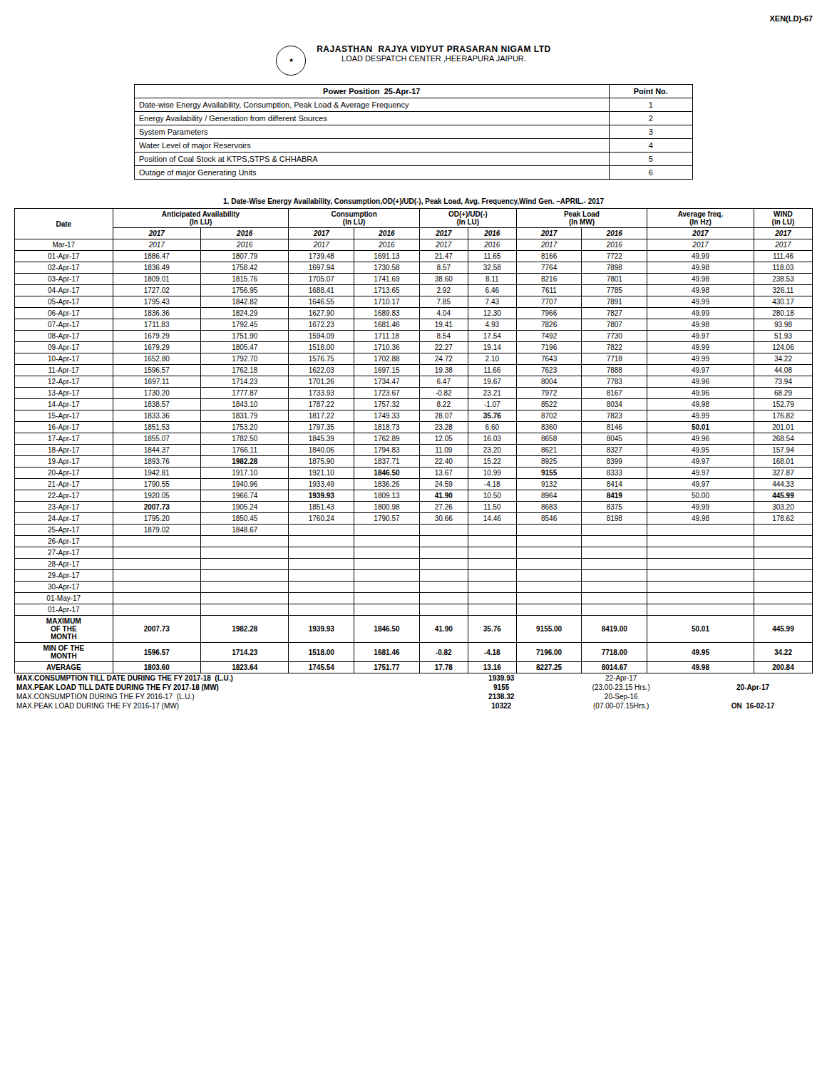XEN(LD)-67
★
RAJASTHAN RAJYA VIDYUT PRASARAN NIGAM LTD
LOAD DESPATCH CENTER ,HEERAPURA JAIPUR.
| Power Position 25-Apr-17 | Point No. |
| --- | --- |
| Date-wise Energy Availability, Consumption, Peak Load & Average Frequency | 1 |
| Energy Availability / Generation from different Sources | 2 |
| System Parameters | 3 |
| Water Level of major Reservoirs | 4 |
| Position of Coal Stock at KTPS,STPS & CHHABRA | 5 |
| Outage of major Generating Units | 6 |
1. Date-Wise Energy Availability, Consumption,OD(+)/UD(-), Peak Load, Avg. Frequency,Wind Gen. –APRIL.- 2017
| Date | Anticipated Availability (In LU) | Consumption (In LU) | OD(+)/UD(-) (In LU) | Peak Load (In MW) | Average freq. (In Hz) | WIND (in LU) |
| --- | --- | --- | --- | --- | --- | --- |
| 2017 | 2016 | 2017 | 2016 | 2017 | 2016 | 2017 | 2016 | 2017 | 2017 |
| Mar-17 | 2017 | 2016 | 2017 | 2016 | 2017 | 2016 | 2017 | 2016 | 2017 | 2017 |
| 01-Apr-17 | 1886.47 | 1807.79 | 1739.48 | 1691.13 | 21.47 | 11.65 | 8166 | 7722 | 49.99 | 111.46 |
| 02-Apr-17 | 1836.49 | 1758.42 | 1697.94 | 1730.58 | 8.57 | 32.58 | 7764 | 7898 | 49.98 | 118.03 |
| 03-Apr-17 | 1809.01 | 1815.76 | 1705.07 | 1741.69 | 38.60 | 8.11 | 8216 | 7801 | 49.98 | 238.53 |
| 04-Apr-17 | 1727.02 | 1756.95 | 1688.41 | 1713.65 | 2.92 | 6.46 | 7611 | 7785 | 49.98 | 326.11 |
| 05-Apr-17 | 1795.43 | 1842.82 | 1646.55 | 1710.17 | 7.85 | 7.43 | 7707 | 7891 | 49.99 | 430.17 |
| 06-Apr-17 | 1836.36 | 1824.29 | 1627.90 | 1689.83 | 4.04 | 12.30 | 7966 | 7827 | 49.99 | 280.18 |
| 07-Apr-17 | 1711.83 | 1792.45 | 1672.23 | 1681.46 | 19.41 | 4.93 | 7826 | 7807 | 49.98 | 93.98 |
| 08-Apr-17 | 1679.29 | 1751.90 | 1594.09 | 1711.18 | 8.54 | 17.54 | 7492 | 7730 | 49.97 | 51.93 |
| 09-Apr-17 | 1679.29 | 1805.47 | 1518.00 | 1710.36 | 22.27 | 19.14 | 7196 | 7822 | 49.99 | 124.06 |
| 10-Apr-17 | 1652.80 | 1792.70 | 1576.75 | 1702.88 | 24.72 | 2.10 | 7643 | 7718 | 49.99 | 34.22 |
| 11-Apr-17 | 1596.57 | 1762.18 | 1622.03 | 1697.15 | 19.38 | 11.66 | 7623 | 7888 | 49.97 | 44.08 |
| 12-Apr-17 | 1697.11 | 1714.23 | 1701.26 | 1734.47 | 6.47 | 19.67 | 8004 | 7783 | 49.96 | 73.94 |
| 13-Apr-17 | 1730.20 | 1777.87 | 1733.93 | 1723.67 | -0.82 | 23.21 | 7972 | 8167 | 49.96 | 68.29 |
| 14-Apr-17 | 1838.57 | 1843.10 | 1787.22 | 1757.32 | 8.22 | -1.07 | 8522 | 8034 | 49.98 | 152.79 |
| 15-Apr-17 | 1833.36 | 1831.79 | 1817.22 | 1749.33 | 28.07 | 35.76 | 8702 | 7823 | 49.99 | 176.82 |
| 16-Apr-17 | 1851.53 | 1753.20 | 1797.35 | 1818.73 | 23.28 | 6.60 | 8360 | 8146 | 50.01 | 201.01 |
| 17-Apr-17 | 1855.07 | 1782.50 | 1845.39 | 1762.89 | 12.05 | 16.03 | 8658 | 8045 | 49.96 | 268.54 |
| 18-Apr-17 | 1844.37 | 1766.11 | 1840.06 | 1794.83 | 11.09 | 23.20 | 8621 | 8327 | 49.95 | 157.94 |
| 19-Apr-17 | 1893.76 | 1982.28 | 1875.90 | 1837.71 | 22.40 | 15.22 | 8925 | 8399 | 49.97 | 168.01 |
| 20-Apr-17 | 1942.81 | 1917.10 | 1921.10 | 1846.50 | 13.67 | 10.99 | 9155 | 8333 | 49.97 | 327.87 |
| 21-Apr-17 | 1790.55 | 1940.96 | 1933.49 | 1836.26 | 24.59 | -4.18 | 9132 | 8414 | 49.97 | 444.33 |
| 22-Apr-17 | 1920.05 | 1966.74 | 1939.93 | 1809.13 | 41.90 | 10.50 | 8964 | 8419 | 50.00 | 445.99 |
| 23-Apr-17 | 2007.73 | 1905.24 | 1851.43 | 1800.98 | 27.26 | 11.50 | 8683 | 8375 | 49.99 | 303.20 |
| 24-Apr-17 | 1795.20 | 1850.45 | 1760.24 | 1790.57 | 30.66 | 14.46 | 8546 | 8198 | 49.98 | 178.62 |
| 25-Apr-17 | 1879.02 | 1848.67 | | | | | | | | |
| 26-Apr-17 | | | | | | | | | | |
| 27-Apr-17 | | | | | | | | | | |
| 28-Apr-17 | | | | | | | | | | |
| 29-Apr-17 | | | | | | | | | | |
| 30-Apr-17 | | | | | | | | | | |
| 01-May-17 | | | | | | | | | | |
| 01-Apr-17 | | | | | | | | | | |
| MAXIMUM OF THE MONTH | 2007.73 | 1982.28 | 1939.93 | 1846.50 | 41.90 | 35.76 | 9155.00 | 8419.00 | 50.01 | 445.99 |
| MIN OF THE MONTH | 1596.57 | 1714.23 | 1518.00 | 1681.46 | -0.82 | -4.18 | 7196.00 | 7718.00 | 49.95 | 34.22 |
| AVERAGE | 1803.60 | 1823.64 | 1745.54 | 1751.77 | 17.78 | 13.16 | 8227.25 | 8014.67 | 49.98 | 200.84 |
| MAX.CONSUMPTION TILL DATE DURING THE FY 2017-18 (L.U.) | 1939.93 | 22-Apr-17 | |
| MAX.PEAK LOAD TILL DATE DURING THE FY 2017-18 (MW) | 9155 | (23.00-23.15 Hrs.) | 20-Apr-17 |
| MAX.CONSUMPTION DURING THE FY 2016-17 (L.U.) | 2138.32 | 20-Sep-16 | |
| MAX.PEAK LOAD DURING THE FY 2016-17 (MW) | 10322 | (07.00-07.15Hrs.) | ON 16-02-17 |